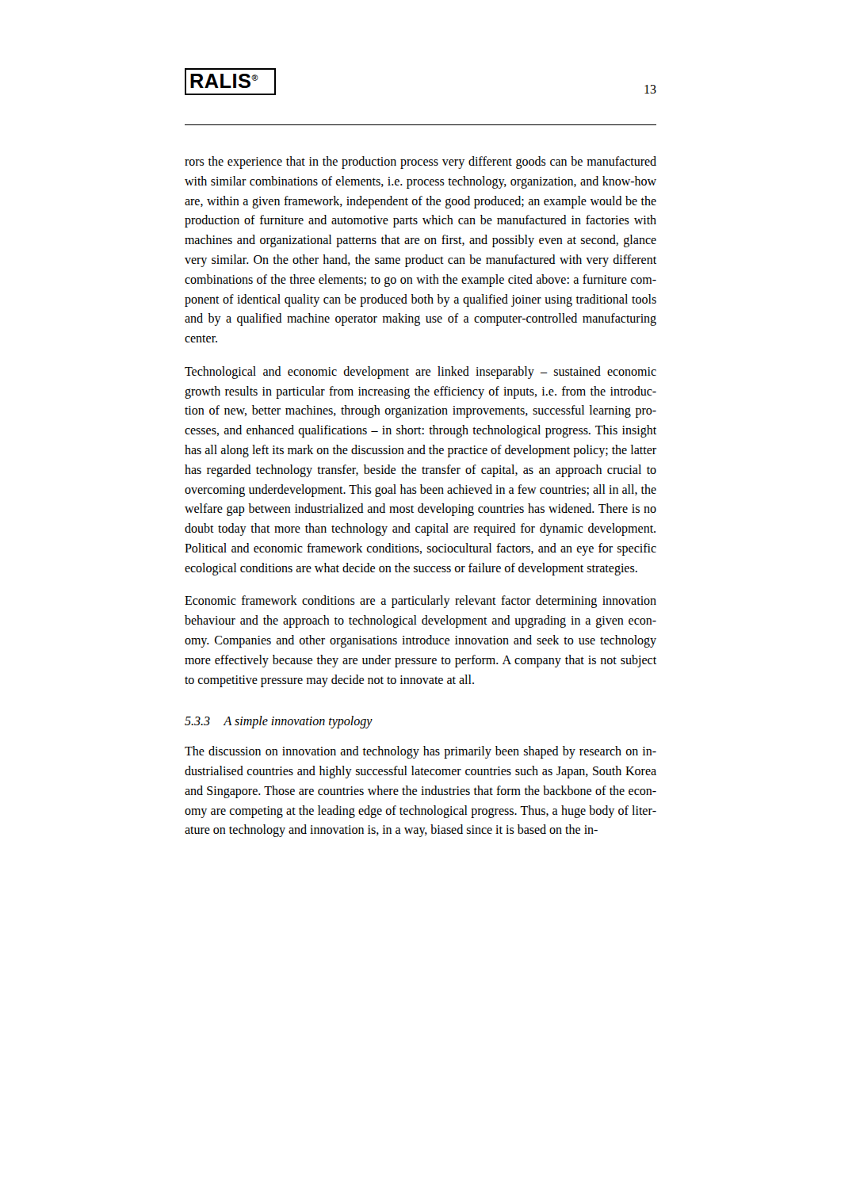RALIS® 
13
rors the experience that in the production process very different goods can be manufactured with similar combinations of elements, i.e. process technology, organization, and know-how are, within a given framework, independent of the good produced; an example would be the production of furniture and automotive parts which can be manufactured in factories with machines and organizational patterns that are on first, and possibly even at second, glance very similar. On the other hand, the same product can be manufactured with very different combinations of the three elements; to go on with the example cited above: a furniture component of identical quality can be produced both by a qualified joiner using traditional tools and by a qualified machine operator making use of a computer-controlled manufacturing center.
Technological and economic development are linked inseparably – sustained economic growth results in particular from increasing the efficiency of inputs, i.e. from the introduction of new, better machines, through organization improvements, successful learning processes, and enhanced qualifications – in short: through technological progress. This insight has all along left its mark on the discussion and the practice of development policy; the latter has regarded technology transfer, beside the transfer of capital, as an approach crucial to overcoming underdevelopment. This goal has been achieved in a few countries; all in all, the welfare gap between industrialized and most developing countries has widened. There is no doubt today that more than technology and capital are required for dynamic development. Political and economic framework conditions, sociocultural factors, and an eye for specific ecological conditions are what decide on the success or failure of development strategies.
Economic framework conditions are a particularly relevant factor determining innovation behaviour and the approach to technological development and upgrading in a given economy. Companies and other organisations introduce innovation and seek to use technology more effectively because they are under pressure to perform. A company that is not subject to competitive pressure may decide not to innovate at all.
5.3.3 A simple innovation typology
The discussion on innovation and technology has primarily been shaped by research on industrialised countries and highly successful latecomer countries such as Japan, South Korea and Singapore. Those are countries where the industries that form the backbone of the economy are competing at the leading edge of technological progress. Thus, a huge body of literature on technology and innovation is, in a way, biased since it is based on the in-